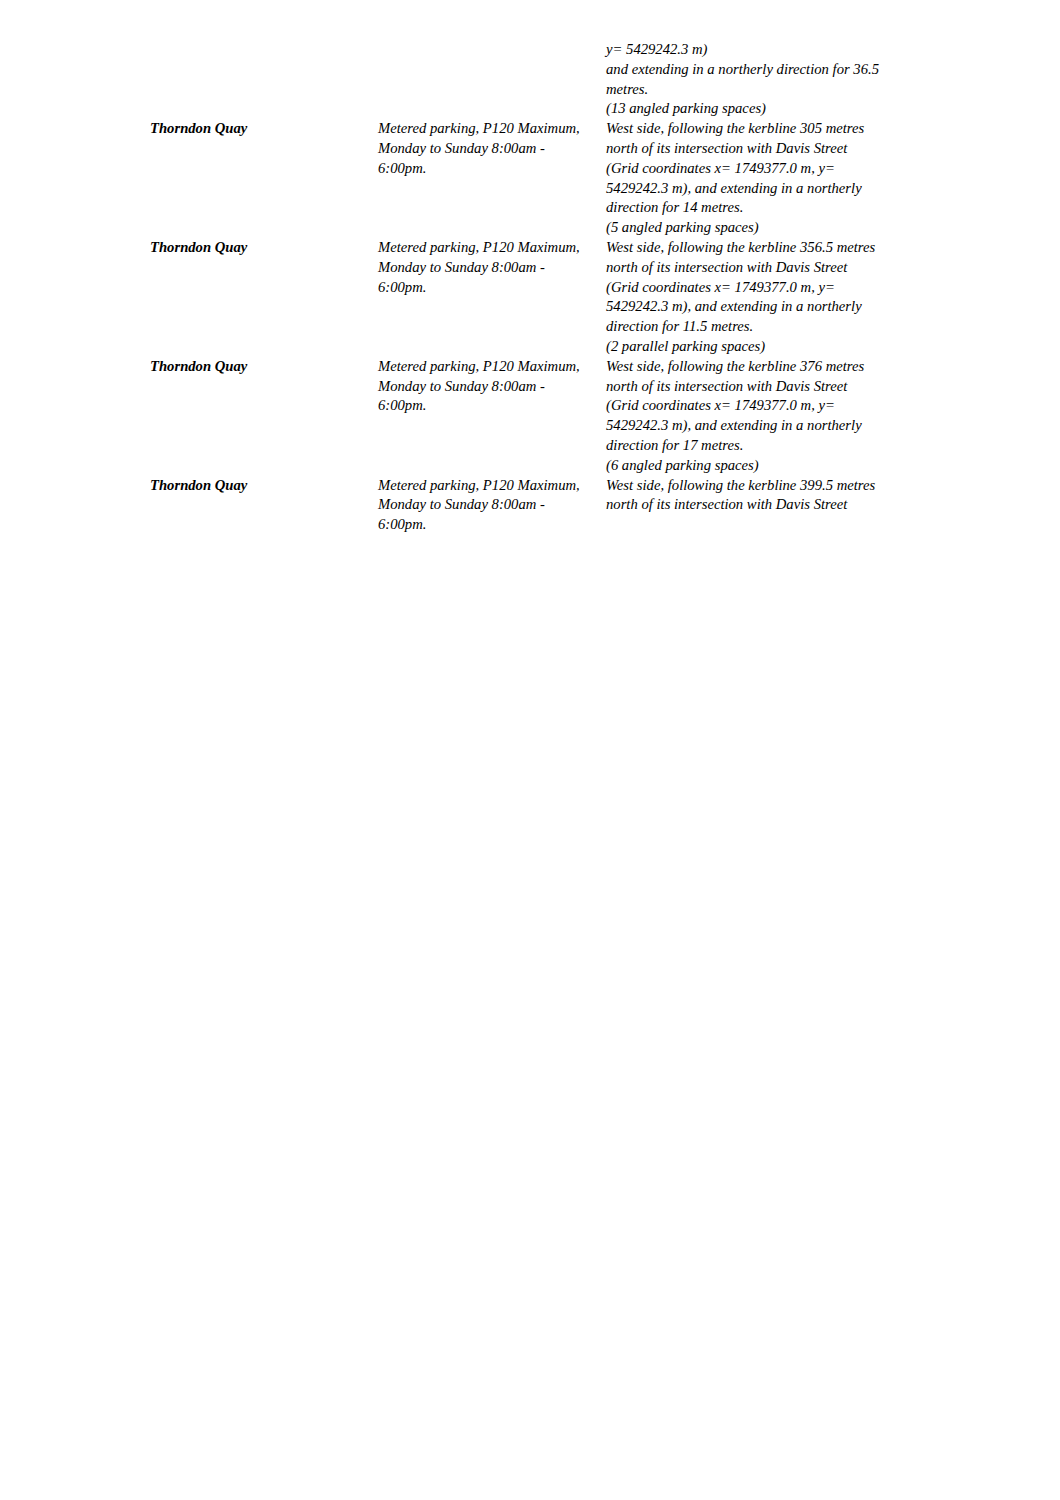| | | y= 5429242.3 m) and extending in a northerly direction for 36.5 metres. (13 angled parking spaces) |
| Thorndon Quay | Metered parking, P120 Maximum, Monday to Sunday 8:00am - 6:00pm. | West side, following the kerbline 305 metres north of its intersection with Davis Street (Grid coordinates x= 1749377.0 m, y= 5429242.3 m), and extending in a northerly direction for 14 metres. (5 angled parking spaces) |
| Thorndon Quay | Metered parking, P120 Maximum, Monday to Sunday 8:00am - 6:00pm. | West side, following the kerbline 356.5 metres north of its intersection with Davis Street (Grid coordinates x= 1749377.0 m, y= 5429242.3 m), and extending in a northerly direction for 11.5 metres. (2 parallel parking spaces) |
| Thorndon Quay | Metered parking, P120 Maximum, Monday to Sunday 8:00am - 6:00pm. | West side, following the kerbline 376 metres north of its intersection with Davis Street (Grid coordinates x= 1749377.0 m, y= 5429242.3 m), and extending in a northerly direction for 17 metres. (6 angled parking spaces) |
| Thorndon Quay | Metered parking, P120 Maximum, Monday to Sunday 8:00am - 6:00pm. | West side, following the kerbline 399.5 metres north of its intersection with Davis Street |